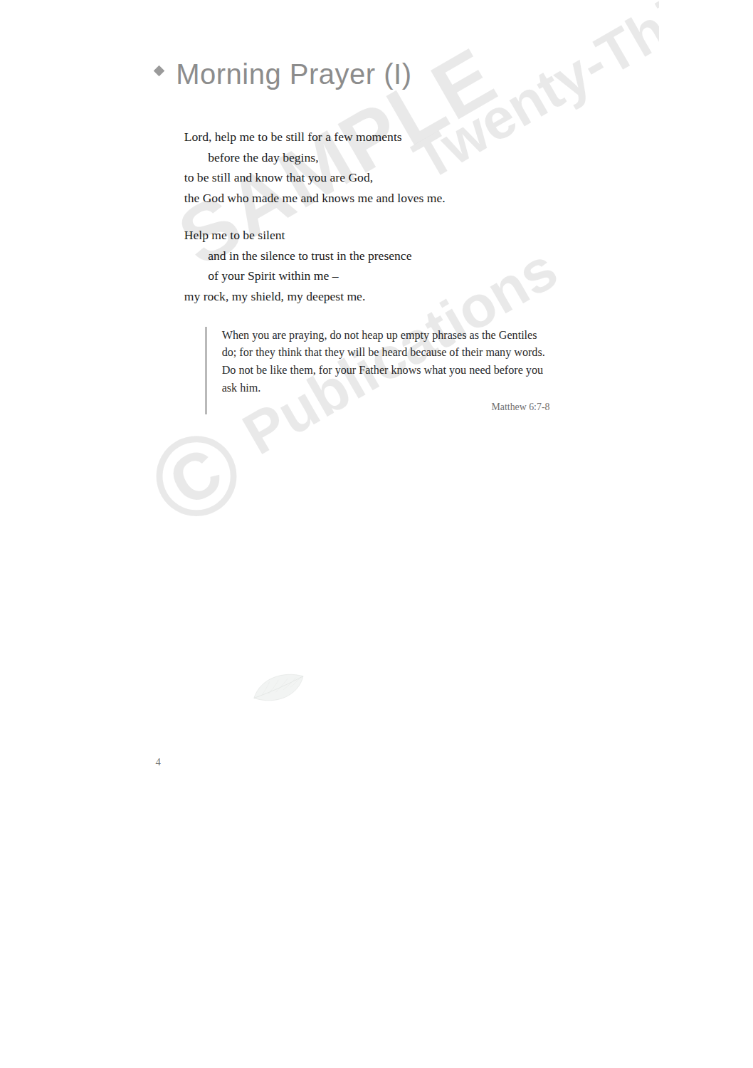SAMPLE
Twenty-Third
©
Publications
Morning Prayer (I)
Lord, help me to be still for a few moments
before the day begins,
to be still and know that you are God,
the God who made me and knows me and loves me.
Help me to be silent
and in the silence to trust in the presence
of your Spirit within me –
my rock, my shield, my deepest me.
When you are praying, do not heap up empty phrases as the Gentiles do; for they think that they will be heard because of their many words. Do not be like them, for your Father knows what you need before you ask him.
Matthew 6:7-8
4